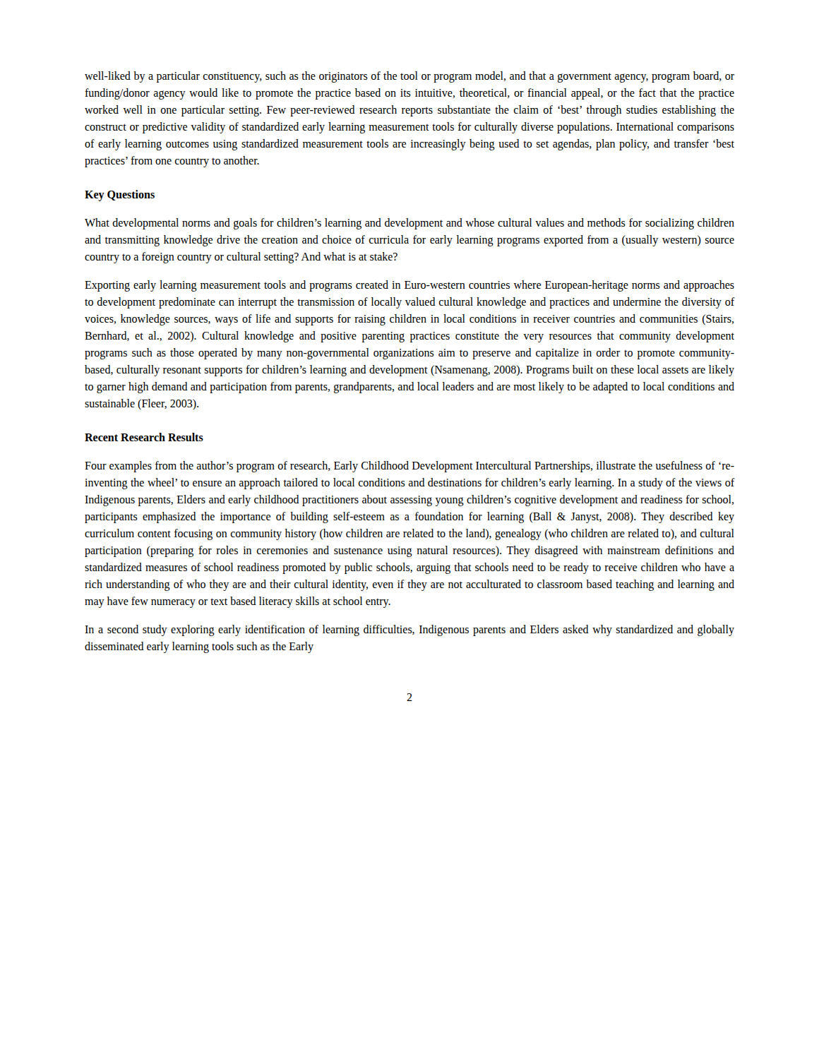well-liked by a particular constituency, such as the originators of the tool or program model, and that a government agency, program board, or funding/donor agency would like to promote the practice based on its intuitive, theoretical, or financial appeal, or the fact that the practice worked well in one particular setting. Few peer-reviewed research reports substantiate the claim of ‘best’ through studies establishing the construct or predictive validity of standardized early learning measurement tools for culturally diverse populations. International comparisons of early learning outcomes using standardized measurement tools are increasingly being used to set agendas, plan policy, and transfer ‘best practices’ from one country to another.
Key Questions
What developmental norms and goals for children’s learning and development and whose cultural values and methods for socializing children and transmitting knowledge drive the creation and choice of curricula for early learning programs exported from a (usually western) source country to a foreign country or cultural setting? And what is at stake?
Exporting early learning measurement tools and programs created in Euro-western countries where European-heritage norms and approaches to development predominate can interrupt the transmission of locally valued cultural knowledge and practices and undermine the diversity of voices, knowledge sources, ways of life and supports for raising children in local conditions in receiver countries and communities (Stairs, Bernhard, et al., 2002). Cultural knowledge and positive parenting practices constitute the very resources that community development programs such as those operated by many non-governmental organizations aim to preserve and capitalize in order to promote community-based, culturally resonant supports for children’s learning and development (Nsamenang, 2008). Programs built on these local assets are likely to garner high demand and participation from parents, grandparents, and local leaders and are most likely to be adapted to local conditions and sustainable (Fleer, 2003).
Recent Research Results
Four examples from the author’s program of research, Early Childhood Development Intercultural Partnerships, illustrate the usefulness of ‘re-inventing the wheel’ to ensure an approach tailored to local conditions and destinations for children’s early learning. In a study of the views of Indigenous parents, Elders and early childhood practitioners about assessing young children’s cognitive development and readiness for school, participants emphasized the importance of building self-esteem as a foundation for learning (Ball & Janyst, 2008). They described key curriculum content focusing on community history (how children are related to the land), genealogy (who children are related to), and cultural participation (preparing for roles in ceremonies and sustenance using natural resources). They disagreed with mainstream definitions and standardized measures of school readiness promoted by public schools, arguing that schools need to be ready to receive children who have a rich understanding of who they are and their cultural identity, even if they are not acculturated to classroom based teaching and learning and may have few numeracy or text based literacy skills at school entry.
In a second study exploring early identification of learning difficulties, Indigenous parents and Elders asked why standardized and globally disseminated early learning tools such as the Early
2